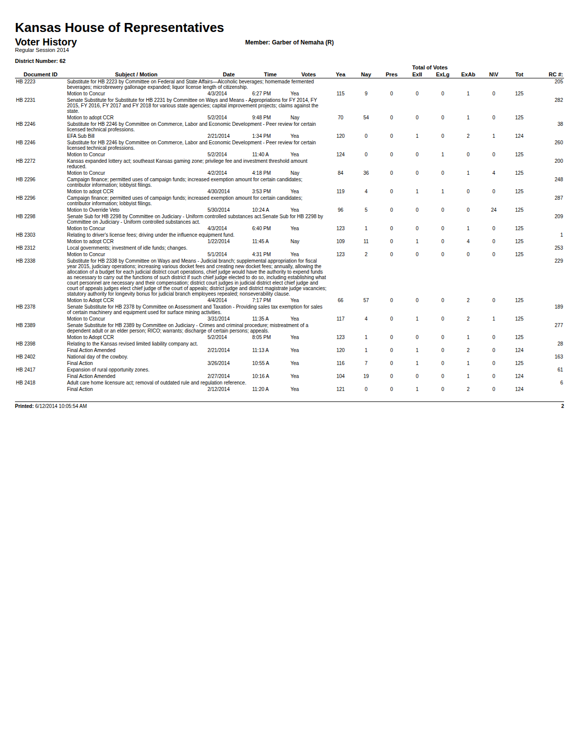Kansas House of Representatives
Voter History
Member: Garber of Nemaha (R)
Regular Session 2014
District Number: 62
| | Total of Votes | |
| --- | --- | --- |
| Document ID | Subject / Motion | Date | Time | Votes | Yea | Nay | Pres | ExII | ExLg | ExAb | N\V | Tot | RC #: |
| HB 2223 | Substitute for HB 2223 by Committee on Federal and State Affairs—Alcoholic beverages; homemade fermented beverages; microbrewery gallonage expanded; liquor license length of citizenship. | | 205 |
| | Motion to Concur | 4/3/2014 | 6:27 PM | Yea | 115 | 9 | 0 | 0 | 0 | 1 | 0 | 125 | |
| HB 2231 | Senate Substitute for Substitute for HB 2231 by Committee on Ways and Means - Appropriations for FY 2014, FY 2015, FY 2016, FY 2017 and FY 2018 for various state agencies; capital improvement projects; claims against the state. | | 282 |
| | Motion to adopt CCR | 5/2/2014 | 9:48 PM | Nay | 70 | 54 | 0 | 0 | 0 | 1 | 0 | 125 | |
| HB 2246 | Substitute for HB 2246 by Committee on Commerce, Labor and Economic Development - Peer review for certain licensed technical professions. | | 38 |
| | EFA Sub Bill | 2/21/2014 | 1:34 PM | Yea | 120 | 0 | 0 | 1 | 0 | 2 | 1 | 124 | |
| HB 2246 | Substitute for HB 2246 by Committee on Commerce, Labor and Economic Development - Peer review for certain licensed technical professions. | | 260 |
| | Motion to Concur | 5/2/2014 | 11:40 A | Yea | 124 | 0 | 0 | 0 | 1 | 0 | 0 | 125 | |
| HB 2272 | Kansas expanded lottery act; southeast Kansas gaming zone; privilege fee and investment threshold amount reduced. | | 200 |
| | Motion to Concur | 4/2/2014 | 4:18 PM | Nay | 84 | 36 | 0 | 0 | 0 | 1 | 4 | 125 | |
| HB 2296 | Campaign finance; permitted uses of campaign funds; increased exemption amount for certain candidates; contributor information; lobbyist filings. | | 248 |
| | Motion to adopt CCR | 4/30/2014 | 3:53 PM | Yea | 119 | 4 | 0 | 1 | 1 | 0 | 0 | 125 | |
| HB 2296 | Campaign finance; permitted uses of campaign funds; increased exemption amount for certain candidates; contributor information; lobbyist filings. | | 287 |
| | Motion to Override Veto | 5/30/2014 | 10:24 A | Yea | 96 | 5 | 0 | 0 | 0 | 0 | 24 | 125 | |
| HB 2298 | Senate Sub for HB 2298 by Committee on Judiciary - Uniform controlled substances act.Senate Sub for HB 2298 by Committee on Judiciary - Uniform controlled substances act. | | 209 |
| | Motion to Concur | 4/3/2014 | 6:40 PM | Yea | 123 | 1 | 0 | 0 | 0 | 1 | 0 | 125 | |
| HB 2303 | Relating to driver's license fees; driving under the influence equipment fund. | | 1 |
| | Motion to adopt CCR | 1/22/2014 | 11:45 A | Nay | 109 | 11 | 0 | 1 | 0 | 4 | 0 | 125 | |
| HB 2312 | Local governments; investment of idle funds; changes. | | 253 |
| | Motion to Concur | 5/1/2014 | 4:31 PM | Yea | 123 | 2 | 0 | 0 | 0 | 0 | 0 | 125 | |
| HB 2338 | Substitute for HB 2338 by Committee on Ways and Means - Judicial branch; supplemental appropriation for fiscal year 2015, judiciary operations; increasing various docket fees and creating new docket fees; annually, allowing the allocation of a budget for each judicial district court operations, chief judge would have the authority to expend funds as necessary to carry out the functions of such district if such chief judge elected to do so, including establishing what court personnel are necessary and their compensation; district court judges in judicial district elect chief judge and court of appeals judges elect chief judge of the court of appeals; district judge and district magistrate judge vacancies; statutory authority for longevity bonus for judicial branch employees repealed; nonseverability clause. | | 229 |
| | Motion to Adopt CCR | 4/4/2014 | 7:17 PM | Yea | 66 | 57 | 0 | 0 | 0 | 2 | 0 | 125 | |
| HB 2378 | Senate Substitute for HB 2378 by Committee on Assessment and Taxation - Providing sales tax exemption for sales of certain machinery and equipment used for surface mining activities. | | 189 |
| | Motion to Concur | 3/31/2014 | 11:35 A | Yea | 117 | 4 | 0 | 1 | 0 | 2 | 1 | 125 | |
| HB 2389 | Senate Substitute for HB 2389 by Committee on Judiciary - Crimes and criminal procedure; mistreatment of a dependent adult or an elder person; RICO; warrants; discharge of certain persons; appeals. | | 277 |
| | Motion to Adopt CCR | 5/2/2014 | 8:05 PM | Yea | 123 | 1 | 0 | 0 | 0 | 1 | 0 | 125 | |
| HB 2398 | Relating to the Kansas revised limited liability company act. | | 28 |
| | Final Action Amended | 2/21/2014 | 11:13 A | Yea | 120 | 1 | 0 | 1 | 0 | 2 | 0 | 124 | |
| HB 2402 | National day of the cowboy. | | 163 |
| | Final Action | 3/26/2014 | 10:55 A | Yea | 116 | 7 | 0 | 1 | 0 | 1 | 0 | 125 | |
| HB 2417 | Expansion of rural opportunity zones. | | 61 |
| | Final Action Amended | 2/27/2014 | 10:16 A | Yea | 104 | 19 | 0 | 0 | 0 | 1 | 0 | 124 | |
| HB 2418 | Adult care home licensure act; removal of outdated rule and regulation reference. | | 6 |
| | Final Action | 2/12/2014 | 11:20 A | Yea | 121 | 0 | 0 | 1 | 0 | 2 | 0 | 124 | |
Printed: 6/12/2014 10:05:54 AM
2